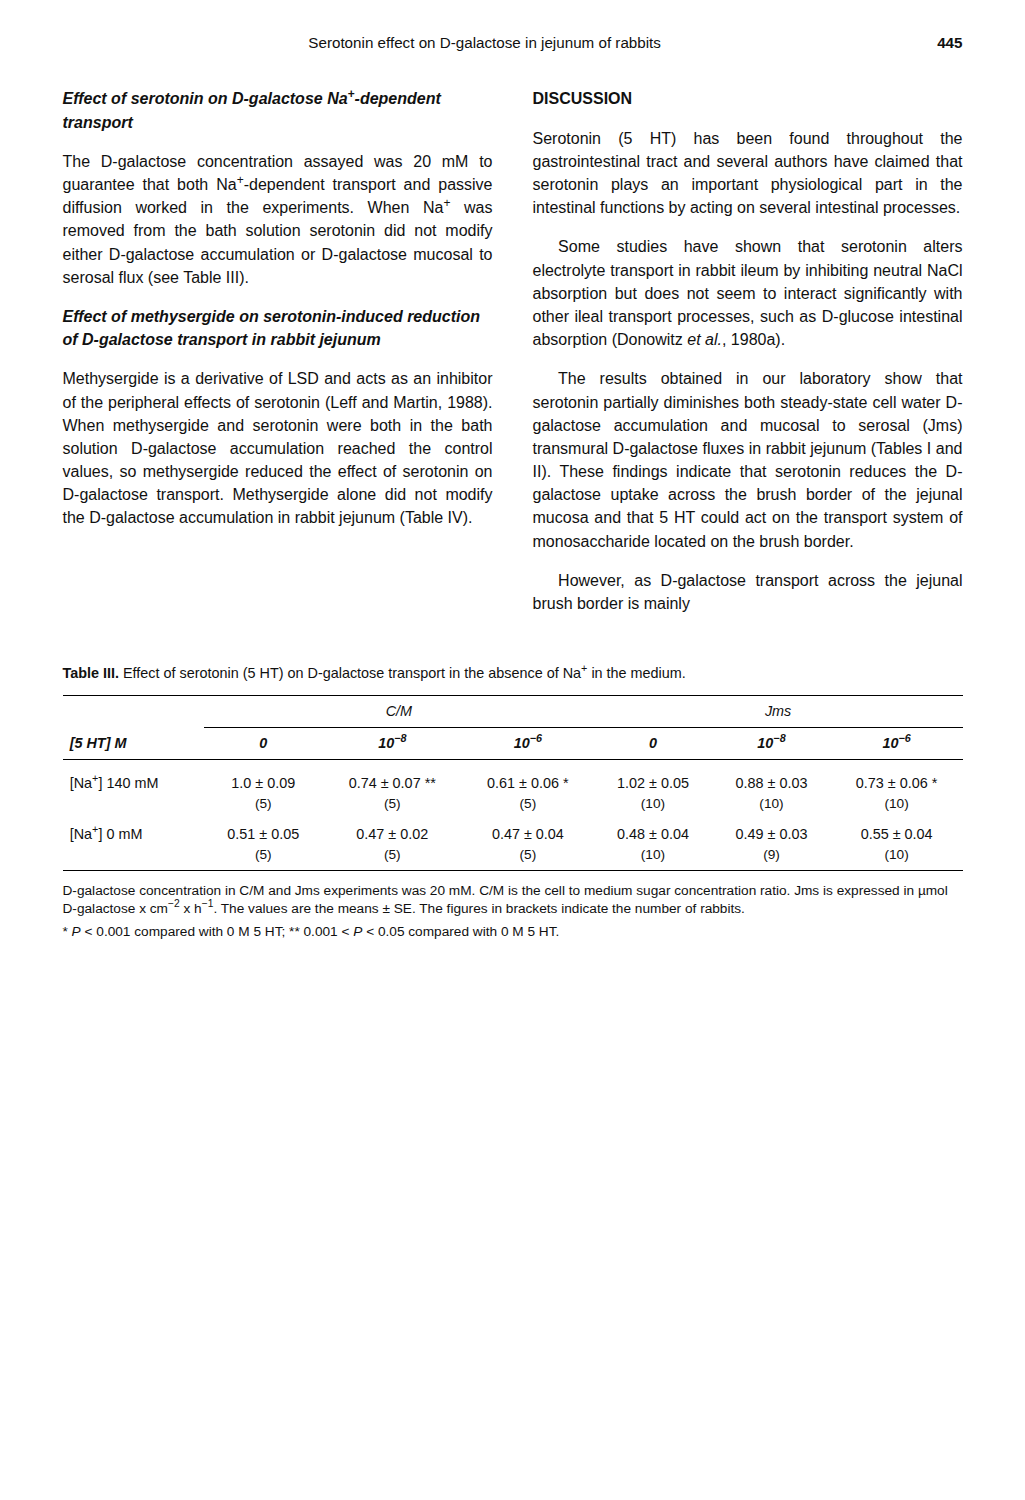Serotonin effect on D-galactose in jejunum of rabbits
445
Effect of serotonin on D-galactose Na+-dependent transport
The D-galactose concentration assayed was 20 mM to guarantee that both Na+-dependent transport and passive diffusion worked in the experiments. When Na+ was removed from the bath solution serotonin did not modify either D-galactose accumulation or D-galactose mucosal to serosal flux (see Table III).
Effect of methysergide on serotonin-induced reduction of D-galactose transport in rabbit jejunum
Methysergide is a derivative of LSD and acts as an inhibitor of the peripheral effects of serotonin (Leff and Martin, 1988). When methysergide and serotonin were both in the bath solution D-galactose accumulation reached the control values, so methysergide reduced the effect of serotonin on D-galactose transport. Methysergide alone did not modify the D-galactose accumulation in rabbit jejunum (Table IV).
DISCUSSION
Serotonin (5 HT) has been found throughout the gastrointestinal tract and several authors have claimed that serotonin plays an important physiological part in the intestinal functions by acting on several intestinal processes.
Some studies have shown that serotonin alters electrolyte transport in rabbit ileum by inhibiting neutral NaCl absorption but does not seem to interact significantly with other ileal transport processes, such as D-glucose intestinal absorption (Donowitz et al., 1980a).
The results obtained in our laboratory show that serotonin partially diminishes both steady-state cell water D-galactose accumulation and mucosal to serosal (Jms) transmural D-galactose fluxes in rabbit jejunum (Tables I and II). These findings indicate that serotonin reduces the D-galactose uptake across the brush border of the jejunal mucosa and that 5 HT could act on the transport system of monosaccharide located on the brush border.
However, as D-galactose transport across the jejunal brush border is mainly
Table III. Effect of serotonin (5 HT) on D-galactose transport in the absence of Na+ in the medium.
| | C/M | Jms |
| --- | --- | --- |
| [5 HT] M | 0 | 10 −8 | 10 −6 | 0 | 10 −8 | 10 −6 |
| [Na + ] 140 mM | 1.0 ± 0.09 (5) | 0.74 ± 0.07 ** (5) | 0.61 ± 0.06 * (5) | 1.02 ± 0.05 (10) | 0.88 ± 0.03 (10) | 0.73 ± 0.06 * (10) |
| [Na + ] 0 mM | 0.51 ± 0.05 (5) | 0.47 ± 0.02 (5) | 0.47 ± 0.04 (5) | 0.48 ± 0.04 (10) | 0.49 ± 0.03 (9) | 0.55 ± 0.04 (10) |
D-galactose concentration in C/M and Jms experiments was 20 mM. C/M is the cell to medium sugar concentration ratio. Jms is expressed in µmol D-galactose x cm−2 x h−1. The values are the means ± SE. The figures in brackets indicate the number of rabbits.
* P < 0.001 compared with 0 M 5 HT; ** 0.001 < P < 0.05 compared with 0 M 5 HT.